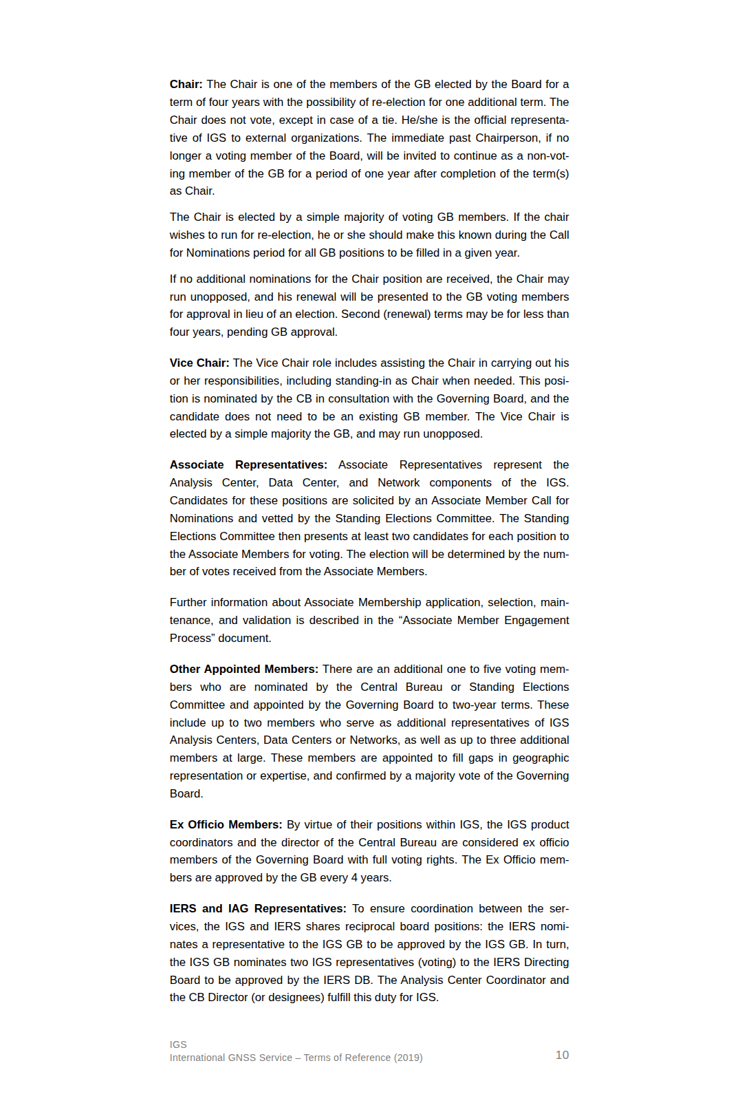Chair: The Chair is one of the members of the GB elected by the Board for a term of four years with the possibility of re-election for one additional term. The Chair does not vote, except in case of a tie. He/she is the official representative of IGS to external organizations. The immediate past Chairperson, if no longer a voting member of the Board, will be invited to continue as a non-voting member of the GB for a period of one year after completion of the term(s) as Chair.
The Chair is elected by a simple majority of voting GB members. If the chair wishes to run for re-election, he or she should make this known during the Call for Nominations period for all GB positions to be filled in a given year.
If no additional nominations for the Chair position are received, the Chair may run unopposed, and his renewal will be presented to the GB voting members for approval in lieu of an election. Second (renewal) terms may be for less than four years, pending GB approval.
Vice Chair: The Vice Chair role includes assisting the Chair in carrying out his or her responsibilities, including standing-in as Chair when needed. This position is nominated by the CB in consultation with the Governing Board, and the candidate does not need to be an existing GB member. The Vice Chair is elected by a simple majority the GB, and may run unopposed.
Associate Representatives: Associate Representatives represent the Analysis Center, Data Center, and Network components of the IGS. Candidates for these positions are solicited by an Associate Member Call for Nominations and vetted by the Standing Elections Committee. The Standing Elections Committee then presents at least two candidates for each position to the Associate Members for voting. The election will be determined by the number of votes received from the Associate Members.
Further information about Associate Membership application, selection, maintenance, and validation is described in the “Associate Member Engagement Process” document.
Other Appointed Members: There are an additional one to five voting members who are nominated by the Central Bureau or Standing Elections Committee and appointed by the Governing Board to two-year terms. These include up to two members who serve as additional representatives of IGS Analysis Centers, Data Centers or Networks, as well as up to three additional members at large. These members are appointed to fill gaps in geographic representation or expertise, and confirmed by a majority vote of the Governing Board.
Ex Officio Members: By virtue of their positions within IGS, the IGS product coordinators and the director of the Central Bureau are considered ex officio members of the Governing Board with full voting rights. The Ex Officio members are approved by the GB every 4 years.
IERS and IAG Representatives: To ensure coordination between the services, the IGS and IERS shares reciprocal board positions: the IERS nominates a representative to the IGS GB to be approved by the IGS GB. In turn, the IGS GB nominates two IGS representatives (voting) to the IERS Directing Board to be approved by the IERS DB. The Analysis Center Coordinator and the CB Director (or designees) fulfill this duty for IGS.
IGS International GNSS Service – Terms of Reference (2019)
10